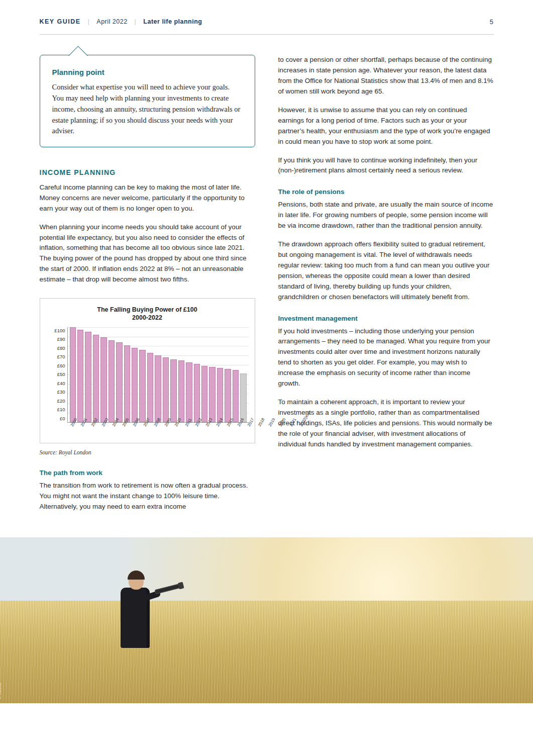Key Guide | April 2022 | Later life planning
5
Planning point
Consider what expertise you will need to achieve your goals. You may need help with planning your investments to create income, choosing an annuity, structuring pension withdrawals or estate planning; if so you should discuss your needs with your adviser.
Income planning
Careful income planning can be key to making the most of later life. Money concerns are never welcome, particularly if the opportunity to earn your way out of them is no longer open to you.
When planning your income needs you should take account of your potential life expectancy, but you also need to consider the effects of inflation, something that has become all too obvious since late 2021. The buying power of the pound has dropped by about one third since the start of 2000. If inflation ends 2022 at 8% – not an unreasonable estimate – that drop will become almost two fifths.
The Falling Buying Power of £100
2000-2022
£100 £90 £80 £70 £60 £50 £40 £30 £20 £10 £0
20002001200220032004200520062007200820092010201120122013201420152016201720182019202020212022(est)
Source: Royal London
The path from work
The transition from work to retirement is now often a gradual process. You might not want the instant change to 100% leisure time. Alternatively, you may need to earn extra income
to cover a pension or other shortfall, perhaps because of the continuing increases in state pension age. Whatever your reason, the latest data from the Office for National Statistics show that 13.4% of men and 8.1% of women still work beyond age 65.
However, it is unwise to assume that you can rely on continued earnings for a long period of time. Factors such as your or your partner’s health, your enthusiasm and the type of work you’re engaged in could mean you have to stop work at some point.
If you think you will have to continue working indefinitely, then your (non-)retirement plans almost certainly need a serious review.
The role of pensions
Pensions, both state and private, are usually the main source of income in later life. For growing numbers of people, some pension income will be via income drawdown, rather than the traditional pension annuity.
The drawdown approach offers flexibility suited to gradual retirement, but ongoing management is vital. The level of withdrawals needs regular review: taking too much from a fund can mean you outlive your pension, whereas the opposite could mean a lower than desired standard of living, thereby building up funds your children, grandchildren or chosen benefactors will ultimately benefit from.
Investment management
If you hold investments – including those underlying your pension arrangements – they need to be managed. What you require from your investments could alter over time and investment horizons naturally tend to shorten as you get older. For example, you may wish to increase the emphasis on security of income rather than income growth.
To maintain a coherent approach, it is important to review your investments as a single portfolio, rather than as compartmentalised direct holdings, ISAs, life policies and pensions. This would normally be the role of your financial adviser, with investment allocations of individual funds handled by investment management companies.
© iStock